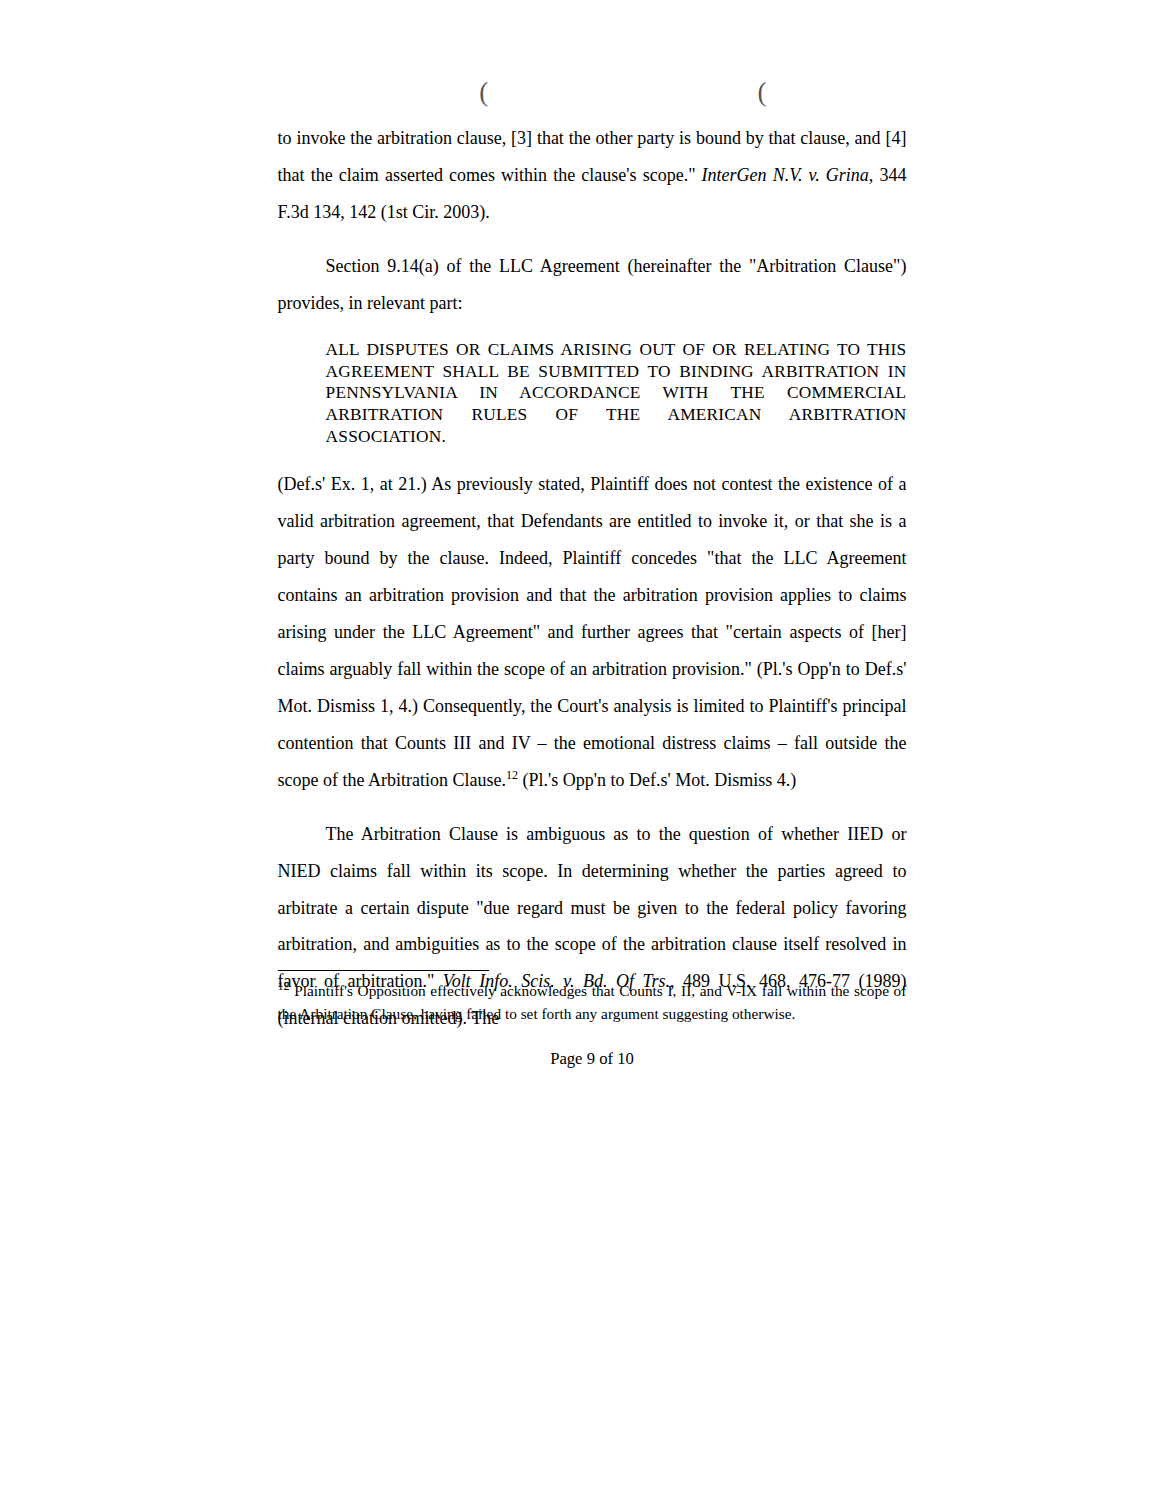( (
to invoke the arbitration clause, [3] that the other party is bound by that clause, and [4] that the claim asserted comes within the clause's scope." InterGen N.V. v. Grina, 344 F.3d 134, 142 (1st Cir. 2003).
Section 9.14(a) of the LLC Agreement (hereinafter the "Arbitration Clause") provides, in relevant part:
ALL DISPUTES OR CLAIMS ARISING OUT OF OR RELATING TO THIS AGREEMENT SHALL BE SUBMITTED TO BINDING ARBITRATION IN PENNSYLVANIA IN ACCORDANCE WITH THE COMMERCIAL ARBITRATION RULES OF THE AMERICAN ARBITRATION ASSOCIATION.
(Def.s' Ex. 1, at 21.) As previously stated, Plaintiff does not contest the existence of a valid arbitration agreement, that Defendants are entitled to invoke it, or that she is a party bound by the clause. Indeed, Plaintiff concedes "that the LLC Agreement contains an arbitration provision and that the arbitration provision applies to claims arising under the LLC Agreement" and further agrees that "certain aspects of [her] claims arguably fall within the scope of an arbitration provision." (Pl.'s Opp'n to Def.s' Mot. Dismiss 1, 4.) Consequently, the Court's analysis is limited to Plaintiff's principal contention that Counts III and IV – the emotional distress claims – fall outside the scope of the Arbitration Clause.12 (Pl.'s Opp'n to Def.s' Mot. Dismiss 4.)
The Arbitration Clause is ambiguous as to the question of whether IIED or NIED claims fall within its scope. In determining whether the parties agreed to arbitrate a certain dispute "due regard must be given to the federal policy favoring arbitration, and ambiguities as to the scope of the arbitration clause itself resolved in favor of arbitration." Volt Info. Scis. v. Bd. Of Trs., 489 U.S. 468, 476-77 (1989) (internal citation omitted). The
12 Plaintiff's Opposition effectively acknowledges that Counts I, II, and V-IX fall within the scope of the Arbitration Clause, having failed to set forth any argument suggesting otherwise.
Page 9 of 10